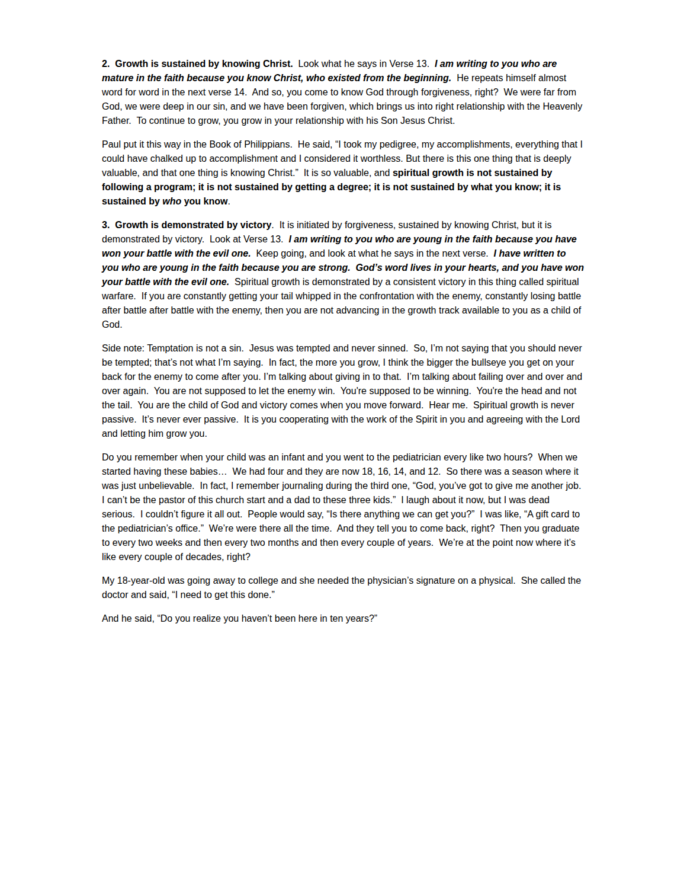2. Growth is sustained by knowing Christ. Look what he says in Verse 13. I am writing to you who are mature in the faith because you know Christ, who existed from the beginning. He repeats himself almost word for word in the next verse 14. And so, you come to know God through forgiveness, right? We were far from God, we were deep in our sin, and we have been forgiven, which brings us into right relationship with the Heavenly Father. To continue to grow, you grow in your relationship with his Son Jesus Christ.
Paul put it this way in the Book of Philippians. He said, “I took my pedigree, my accomplishments, everything that I could have chalked up to accomplishment and I considered it worthless. But there is this one thing that is deeply valuable, and that one thing is knowing Christ.” It is so valuable, and spiritual growth is not sustained by following a program; it is not sustained by getting a degree; it is not sustained by what you know; it is sustained by who you know.
3. Growth is demonstrated by victory. It is initiated by forgiveness, sustained by knowing Christ, but it is demonstrated by victory. Look at Verse 13. I am writing to you who are young in the faith because you have won your battle with the evil one. Keep going, and look at what he says in the next verse. I have written to you who are young in the faith because you are strong. God’s word lives in your hearts, and you have won your battle with the evil one. Spiritual growth is demonstrated by a consistent victory in this thing called spiritual warfare. If you are constantly getting your tail whipped in the confrontation with the enemy, constantly losing battle after battle after battle with the enemy, then you are not advancing in the growth track available to you as a child of God.
Side note: Temptation is not a sin. Jesus was tempted and never sinned. So, I’m not saying that you should never be tempted; that’s not what I’m saying. In fact, the more you grow, I think the bigger the bullseye you get on your back for the enemy to come after you. I’m talking about giving in to that. I’m talking about failing over and over and over again. You are not supposed to let the enemy win. You're supposed to be winning. You're the head and not the tail. You are the child of God and victory comes when you move forward. Hear me. Spiritual growth is never passive. It’s never ever passive. It is you cooperating with the work of the Spirit in you and agreeing with the Lord and letting him grow you.
Do you remember when your child was an infant and you went to the pediatrician every like two hours? When we started having these babies… We had four and they are now 18, 16, 14, and 12. So there was a season where it was just unbelievable. In fact, I remember journaling during the third one, “God, you’ve got to give me another job. I can’t be the pastor of this church start and a dad to these three kids.” I laugh about it now, but I was dead serious. I couldn’t figure it all out. People would say, “Is there anything we can get you?” I was like, “A gift card to the pediatrician’s office.” We’re were there all the time. And they tell you to come back, right? Then you graduate to every two weeks and then every two months and then every couple of years. We’re at the point now where it’s like every couple of decades, right?
My 18-year-old was going away to college and she needed the physician’s signature on a physical. She called the doctor and said, “I need to get this done.”
And he said, “Do you realize you haven’t been here in ten years?”